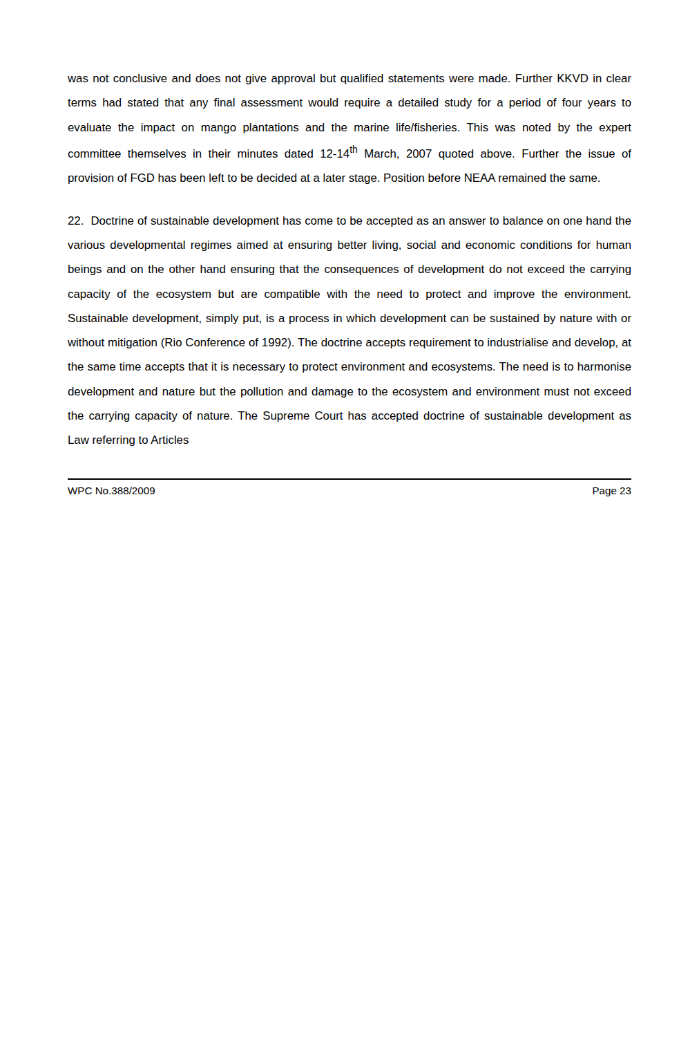was not conclusive and does not give approval but qualified statements were made. Further KKVD in clear terms had stated that any final assessment would require a detailed study for a period of four years to evaluate the impact on mango plantations and the marine life/fisheries. This was noted by the expert committee themselves in their minutes dated 12-14th March, 2007 quoted above. Further the issue of provision of FGD has been left to be decided at a later stage. Position before NEAA remained the same.
22. Doctrine of sustainable development has come to be accepted as an answer to balance on one hand the various developmental regimes aimed at ensuring better living, social and economic conditions for human beings and on the other hand ensuring that the consequences of development do not exceed the carrying capacity of the ecosystem but are compatible with the need to protect and improve the environment. Sustainable development, simply put, is a process in which development can be sustained by nature with or without mitigation (Rio Conference of 1992). The doctrine accepts requirement to industrialise and develop, at the same time accepts that it is necessary to protect environment and ecosystems. The need is to harmonise development and nature but the pollution and damage to the ecosystem and environment must not exceed the carrying capacity of nature. The Supreme Court has accepted doctrine of sustainable development as Law referring to Articles
WPC No.388/2009 Page 23